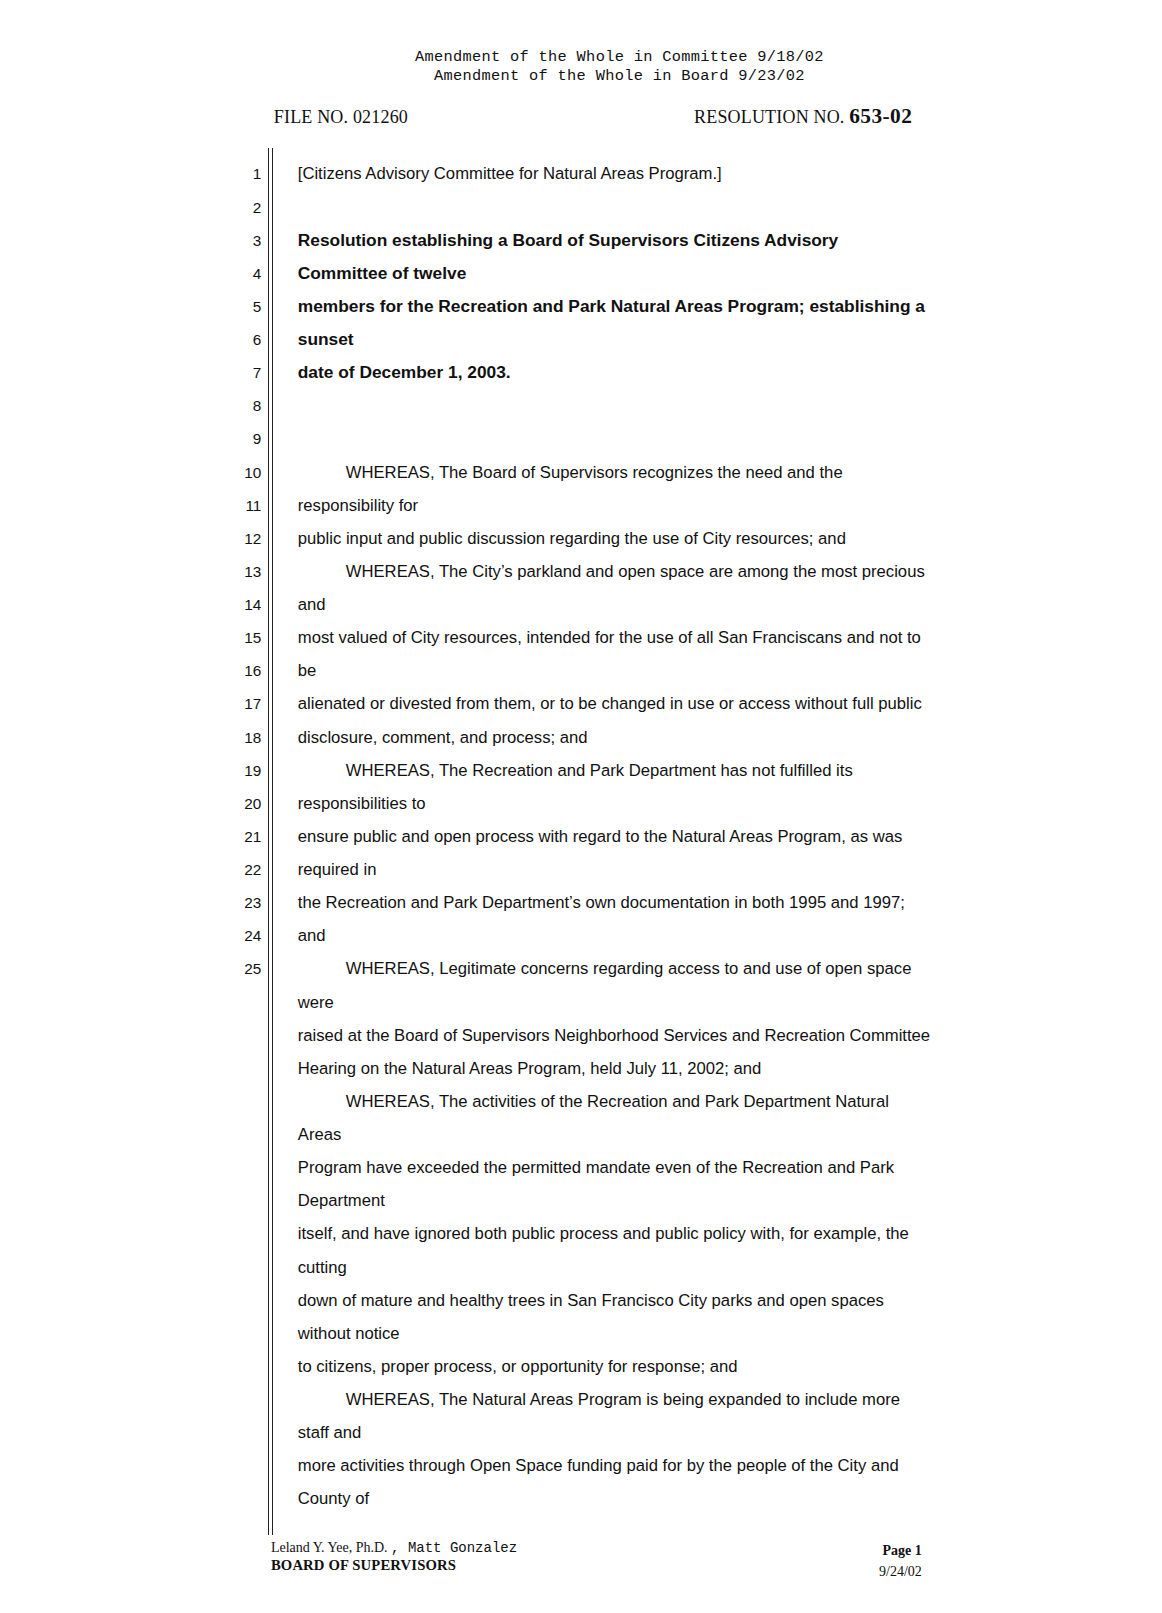Amendment of the Whole in Committee 9/18/02 Amendment of the Whole in Board 9/23/02
FILE NO. 021260 RESOLUTION NO. 653-02
1
2
3
4
5
6
7
8
9
10
11
12
13
14
15
16
17
18
19
20
21
22
23
24
25
[Citizens Advisory Committee for Natural Areas Program.]
Resolution establishing a Board of Supervisors Citizens Advisory Committee of twelve
members for the Recreation and Park Natural Areas Program; establishing a sunset
date of December 1, 2003.
WHEREAS, The Board of Supervisors recognizes the need and the responsibility for
public input and public discussion regarding the use of City resources; and
WHEREAS, The City’s parkland and open space are among the most precious and
most valued of City resources, intended for the use of all San Franciscans and not to be
alienated or divested from them, or to be changed in use or access without full public
disclosure, comment, and process; and
WHEREAS, The Recreation and Park Department has not fulfilled its responsibilities to
ensure public and open process with regard to the Natural Areas Program, as was required in
the Recreation and Park Department’s own documentation in both 1995 and 1997; and
WHEREAS, Legitimate concerns regarding access to and use of open space were
raised at the Board of Supervisors Neighborhood Services and Recreation Committee
Hearing on the Natural Areas Program, held July 11, 2002; and
WHEREAS, The activities of the Recreation and Park Department Natural Areas
Program have exceeded the permitted mandate even of the Recreation and Park Department
itself, and have ignored both public process and public policy with, for example, the cutting
down of mature and healthy trees in San Francisco City parks and open spaces without notice
to citizens, proper process, or opportunity for response; and
WHEREAS, The Natural Areas Program is being expanded to include more staff and
more activities through Open Space funding paid for by the people of the City and County of
Leland Y. Yee, Ph.D. , Matt Gonzalez
BOARD OF SUPERVISORS
Page 1
9/24/02